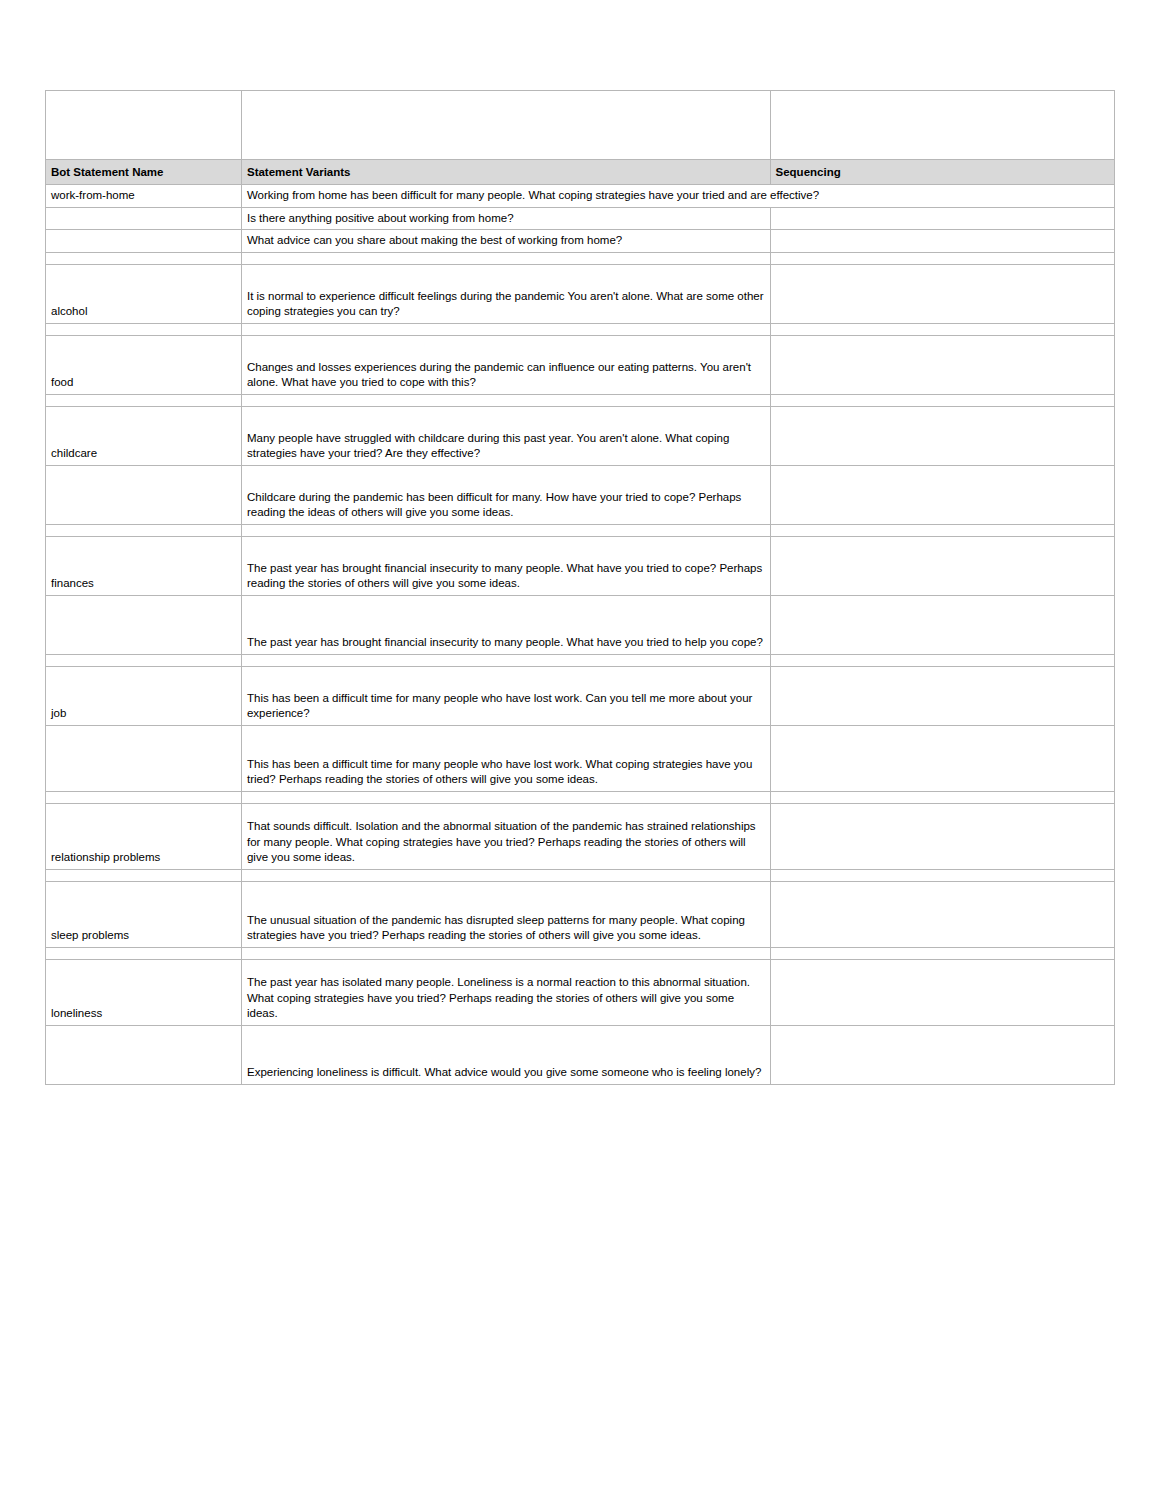| Bot Statement Name | Statement Variants | Sequencing |
| work-from-home | Working from home has been difficult for many people. What coping strategies have your tried and are effective? |
| | Is there anything positive about working from home? | |
| | What advice can you share about making the best of working from home? | |
| alcohol | It is normal to experience difficult feelings during the pandemic You aren't alone. What are some other coping strategies you can try? | |
| food | Changes and losses experiences during the pandemic can influence our eating patterns. You aren't alone. What have you tried to cope with this? | |
| childcare | Many people have struggled with childcare during this past year. You aren't alone. What coping strategies have your tried? Are they effective? | |
| | Childcare during the pandemic has been difficult for many. How have your tried to cope? Perhaps reading the ideas of others will give you some ideas. | |
| finances | The past year has brought financial insecurity to many people. What have you tried to cope? Perhaps reading the stories of others will give you some ideas. | |
| | The past year has brought financial insecurity to many people. What have you tried to help you cope? | |
| job | This has been a difficult time for many people who have lost work. Can you tell me more about your experience? | |
| | This has been a difficult time for many people who have lost work. What coping strategies have you tried? Perhaps reading the stories of others will give you some ideas. | |
| relationship problems | That sounds difficult. Isolation and the abnormal situation of the pandemic has strained relationships for many people. What coping strategies have you tried? Perhaps reading the stories of others will give you some ideas. | |
| sleep problems | The unusual situation of the pandemic has disrupted sleep patterns for many people. What coping strategies have you tried? Perhaps reading the stories of others will give you some ideas. | |
| loneliness | The past year has isolated many people. Loneliness is a normal reaction to this abnormal situation. What coping strategies have you tried? Perhaps reading the stories of others will give you some ideas. | |
| | Experiencing loneliness is difficult. What advice would you give some someone who is feeling lonely? | |